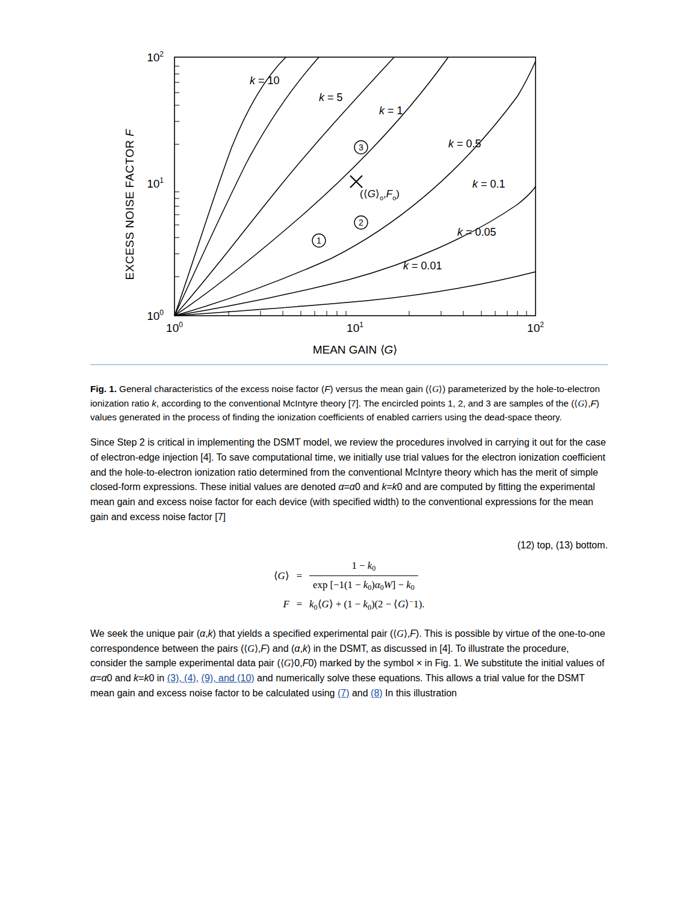EXCESS NOISE FACTOR F MEAN GAIN ⟨G⟩ 102 101 100 100 101 102 k = 10 k = 5 k = 1 k = 0.5 k = 0.1 k = 0.05 k = 0.01 1 2 3 (⟨G⟩o,Fo)
Fig. 1. General characteristics of the excess noise factor (F) versus the mean gain (⟨G⟩) parameterized by the hole-to-electron ionization ratio k, according to the conventional McIntyre theory [7]. The encircled points 1, 2, and 3 are samples of the (⟨G⟩,F) values generated in the process of finding the ionization coefficients of enabled carriers using the dead-space theory.
Since Step 2 is critical in implementing the DSMT model, we review the procedures involved in carrying it out for the case of electron-edge injection [4]. To save computational time, we initially use trial values for the electron ionization coefficient and the hole-to-electron ionization ratio determined from the conventional McIntyre theory which has the merit of simple closed-form expressions. These initial values are denoted α=α0 and k=k0 and are computed by fitting the experimental mean gain and excess noise factor for each device (with specified width) to the conventional expressions for the mean gain and excess noise factor [7]
(12) top, (13) bottom.
| ⟨ G ⟩ | = | 1 − k 0 exp [−1(1 − k 0 ) α 0 W ] − k 0 |
| F | = | k 0 ⟨ G ⟩ + (1 − k 0 )(2 − ⟨ G ⟩ − 1). |
We seek the unique pair (α,k) that yields a specified experimental pair (⟨G⟩,F). This is possible by virtue of the one-to-one correspondence between the pairs (⟨G⟩,F) and (α,k) in the DSMT, as discussed in [4]. To illustrate the procedure, consider the sample experimental data pair (⟨G⟩0,F0) marked by the symbol × in Fig. 1. We substitute the initial values of α=α0 and k=k0 in (3), (4), (9), and (10) and numerically solve these equations. This allows a trial value for the DSMT mean gain and excess noise factor to be calculated using (7) and (8) In this illustration